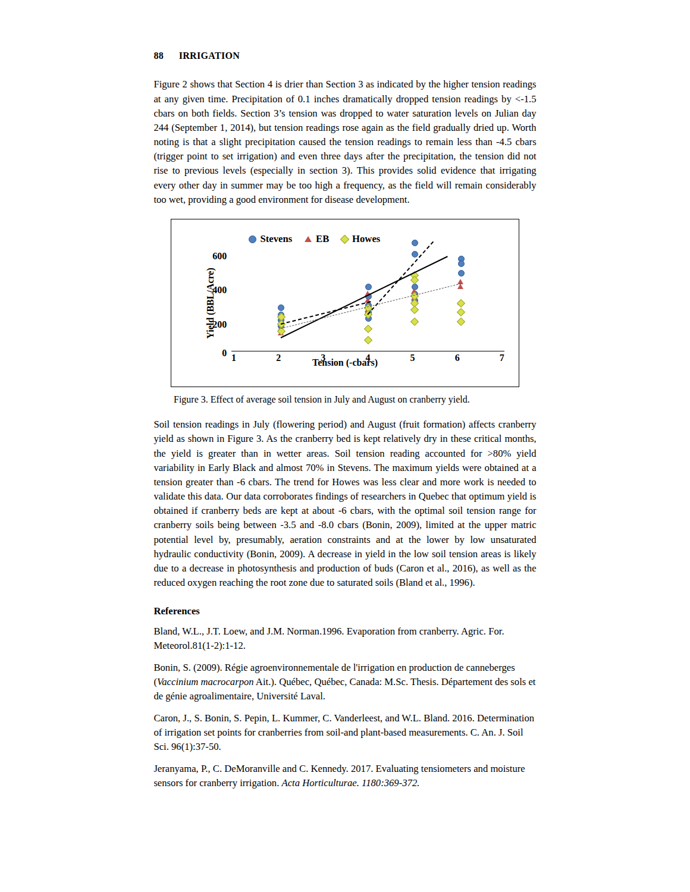88 IRRIGATION
Figure 2 shows that Section 4 is drier than Section 3 as indicated by the higher tension readings at any given time. Precipitation of 0.1 inches dramatically dropped tension readings by <-1.5 cbars on both fields. Section 3’s tension was dropped to water saturation levels on Julian day 244 (September 1, 2014), but tension readings rose again as the field gradually dried up. Worth noting is that a slight precipitation caused the tension readings to remain less than -4.5 cbars (trigger point to set irrigation) and even three days after the precipitation, the tension did not rise to previous levels (especially in section 3). This provides solid evidence that irrigating every other day in summer may be too high a frequency, as the field will remain considerably too wet, providing a good environment for disease development.
Stevens EB Howes
Yield (BBL/Acre)
600
400
200
0
1234567
Tension (-cbars)
Figure 3. Effect of average soil tension in July and August on cranberry yield.
Soil tension readings in July (flowering period) and August (fruit formation) affects cranberry yield as shown in Figure 3. As the cranberry bed is kept relatively dry in these critical months, the yield is greater than in wetter areas. Soil tension reading accounted for >80% yield variability in Early Black and almost 70% in Stevens. The maximum yields were obtained at a tension greater than -6 cbars. The trend for Howes was less clear and more work is needed to validate this data. Our data corroborates findings of researchers in Quebec that optimum yield is obtained if cranberry beds are kept at about -6 cbars, with the optimal soil tension range for cranberry soils being between -3.5 and -8.0 cbars (Bonin, 2009), limited at the upper matric potential level by, presumably, aeration constraints and at the lower by low unsaturated hydraulic conductivity (Bonin, 2009). A decrease in yield in the low soil tension areas is likely due to a decrease in photosynthesis and production of buds (Caron et al., 2016), as well as the reduced oxygen reaching the root zone due to saturated soils (Bland et al., 1996).
References
Bland, W.L., J.T. Loew, and J.M. Norman.1996. Evaporation from cranberry. Agric. For. Meteorol.81(1-2):1-12.
Bonin, S. (2009). Régie agroenvironnementale de l'irrigation en production de canneberges (Vaccinium macrocarpon Ait.). Québec, Québec, Canada: M.Sc. Thesis. Département des sols et de génie agroalimentaire, Université Laval.
Caron, J., S. Bonin, S. Pepin, L. Kummer, C. Vanderleest, and W.L. Bland. 2016. Determination of irrigation set points for cranberries from soil-and plant-based measurements. C. An. J. Soil Sci. 96(1):37-50.
Jeranyama, P., C. DeMoranville and C. Kennedy. 2017. Evaluating tensiometers and moisture sensors for cranberry irrigation. Acta Horticulturae. 1180:369-372.